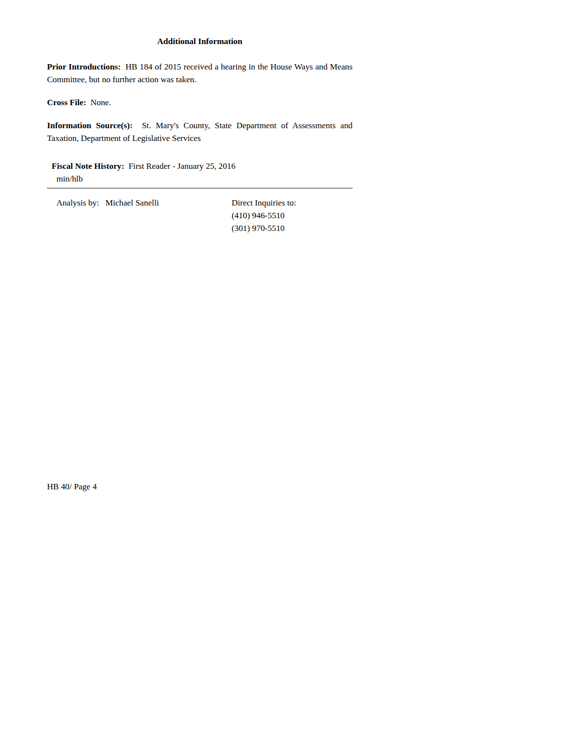Additional Information
Prior Introductions: HB 184 of 2015 received a hearing in the House Ways and Means Committee, but no further action was taken.
Cross File: None.
Information Source(s): St. Mary's County, State Department of Assessments and Taxation, Department of Legislative Services
Fiscal Note History: First Reader - January 25, 2016
min/hlb
Analysis by: Michael Sanelli
Direct Inquiries to:
(410) 946-5510
(301) 970-5510
HB 40/ Page 4